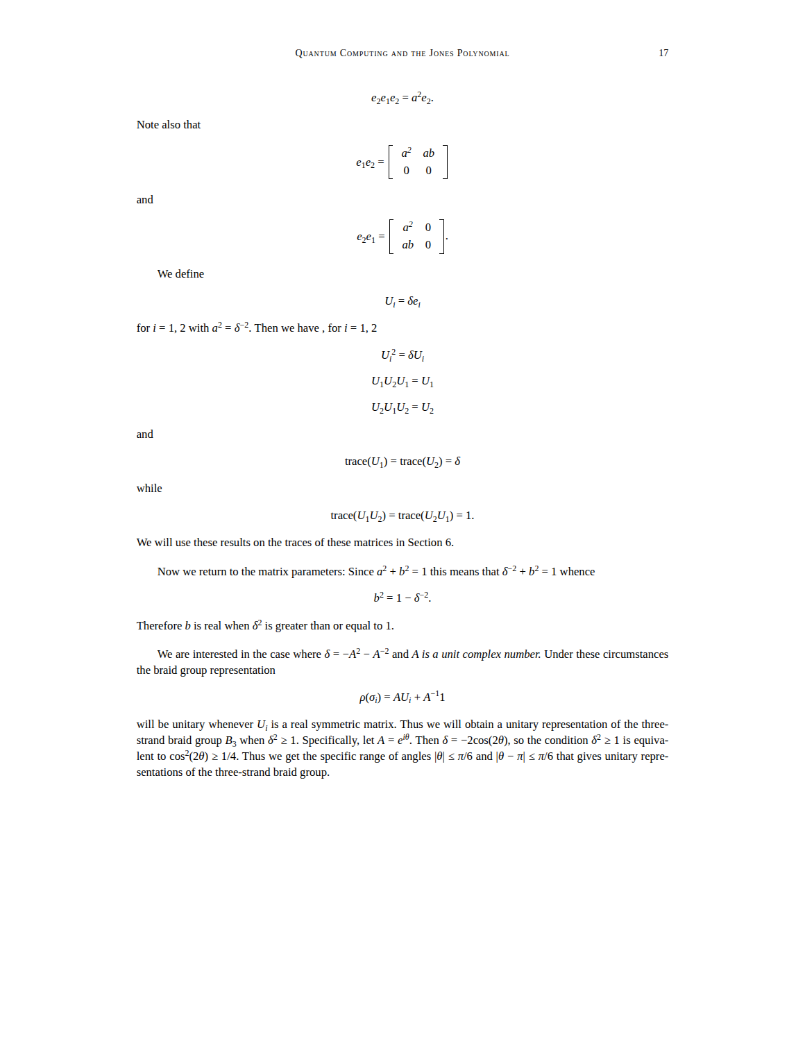Quantum Computing and the Jones Polynomial 17
e2e1e2 = a2e2.
Note also that
e1e2 =
| a 2 | ab |
| 0 | 0 |
and
e2e1 =
| a 2 | 0 |
| ab | 0 |
.
We define
Ui = δei
for i = 1, 2 with a2 = δ−2. Then we have , for i = 1, 2
Ui2 = δUi
U1U2U1 = U1
U2U1U2 = U2
and
trace(U1) = trace(U2) = δ
while
trace(U1U2) = trace(U2U1) = 1.
We will use these results on the traces of these matrices in Section 6.
Now we return to the matrix parameters: Since a2 + b2 = 1 this means that δ−2 + b2 = 1 whence
b2 = 1 − δ−2.
Therefore b is real when δ2 is greater than or equal to 1.
We are interested in the case where δ = −A2 − A−2 and A is a unit complex number. Under these circumstances the braid group representation
ρ(σi) = AUi + A−11
will be unitary whenever Ui is a real symmetric matrix. Thus we will obtain a unitary representation of the three-strand braid group B3 when δ2 ≥ 1. Specifically, let A = eiθ. Then δ = −2cos(2θ), so the condition δ2 ≥ 1 is equivalent to cos2(2θ) ≥ 1/4. Thus we get the specific range of angles |θ| ≤ π/6 and |θ − π| ≤ π/6 that gives unitary representations of the three-strand braid group.